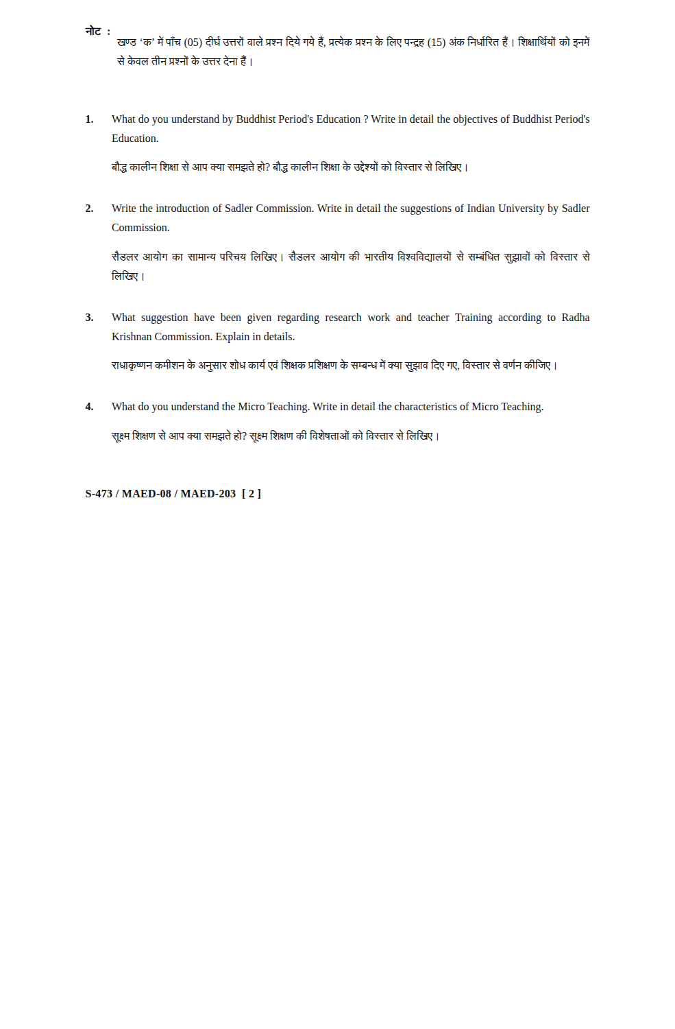नोट:
खण्ड ‘क’ में पाँच (05) दीर्घ उत्तरों वाले प्रश्न दिये गये हैं, प्रत्येक प्रश्न के लिए पन्द्रह (15) अंक निर्धारित हैं। शिक्षार्थियों को इनमें से केवल तीन प्रश्नों के उत्तर देना हैं।
What do you understand by Buddhist Period's Education ? Write in detail the objectives of Buddhist Period's Education.
बौद्ध कालीन शिक्षा से आप क्या समझते हो? बौद्ध कालीन शिक्षा के उद्देश्यों को विस्तार से लिखिए।
Write the introduction of Sadler Commission. Write in detail the suggestions of Indian University by Sadler Commission.
सैडलर आयोग का सामान्य परिचय लिखिए। सैडलर आयोग की भारतीय विश्वविद्यालयों से सम्बंधित सुझावों को विस्तार से लिखिए।
What suggestion have been given regarding research work and teacher Training according to Radha Krishnan Commission. Explain in details.
राधाकृष्णन कमीशन के अनुसार शोध कार्य एवं शिक्षक प्रशिक्षण के सम्बन्ध में क्या सुझाव दिए गए, विस्तार से वर्णन कीजिए।
What do you understand the Micro Teaching. Write in detail the characteristics of Micro Teaching.
सूक्ष्म शिक्षण से आप क्या समझते हो? सूक्ष्म शिक्षण की विशेषताओं को विस्तार से लिखिए।
S-473 / MAED-08 / MAED-203 [ 2 ]